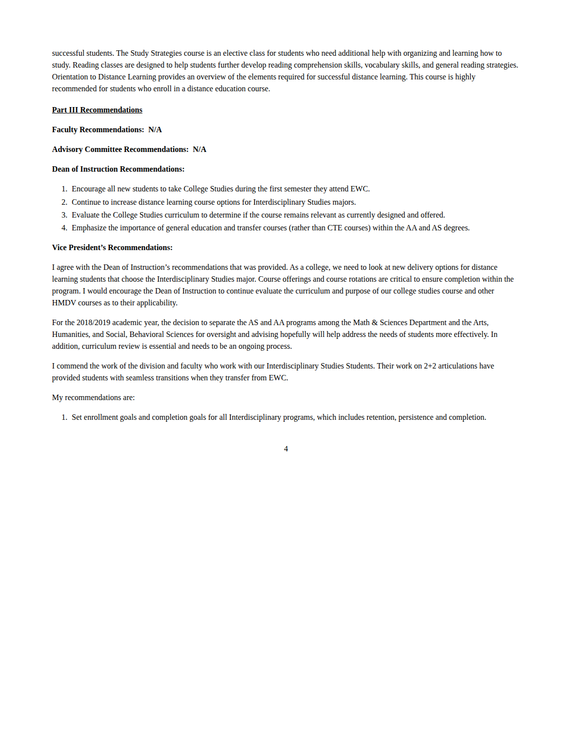successful students. The Study Strategies course is an elective class for students who need additional help with organizing and learning how to study. Reading classes are designed to help students further develop reading comprehension skills, vocabulary skills, and general reading strategies. Orientation to Distance Learning provides an overview of the elements required for successful distance learning. This course is highly recommended for students who enroll in a distance education course.
Part III Recommendations
Faculty Recommendations: N/A
Advisory Committee Recommendations: N/A
Dean of Instruction Recommendations:
Encourage all new students to take College Studies during the first semester they attend EWC.
Continue to increase distance learning course options for Interdisciplinary Studies majors.
Evaluate the College Studies curriculum to determine if the course remains relevant as currently designed and offered.
Emphasize the importance of general education and transfer courses (rather than CTE courses) within the AA and AS degrees.
Vice President’s Recommendations:
I agree with the Dean of Instruction’s recommendations that was provided. As a college, we need to look at new delivery options for distance learning students that choose the Interdisciplinary Studies major. Course offerings and course rotations are critical to ensure completion within the program. I would encourage the Dean of Instruction to continue evaluate the curriculum and purpose of our college studies course and other HMDV courses as to their applicability.
For the 2018/2019 academic year, the decision to separate the AS and AA programs among the Math & Sciences Department and the Arts, Humanities, and Social, Behavioral Sciences for oversight and advising hopefully will help address the needs of students more effectively. In addition, curriculum review is essential and needs to be an ongoing process.
I commend the work of the division and faculty who work with our Interdisciplinary Studies Students. Their work on 2+2 articulations have provided students with seamless transitions when they transfer from EWC.
My recommendations are:
Set enrollment goals and completion goals for all Interdisciplinary programs, which includes retention, persistence and completion.
4